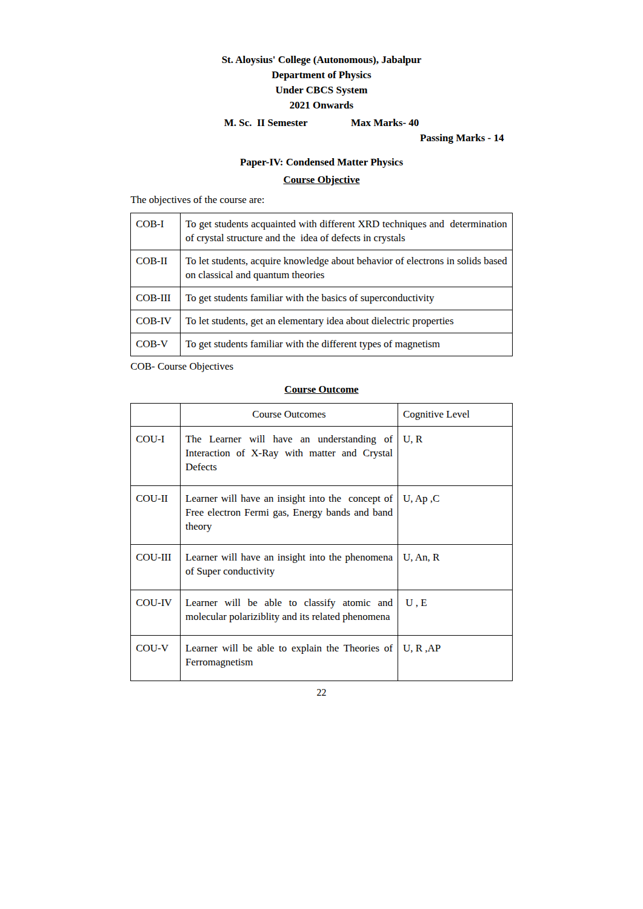St. Aloysius' College (Autonomous), Jabalpur
Department of Physics
Under CBCS System
2021 Onwards
M. Sc. II Semester Max Marks- 40
Passing Marks - 14
Paper-IV: Condensed Matter Physics
Course Objective
The objectives of the course are:
| COB-I | To get students acquainted with different XRD techniques and determination of crystal structure and the idea of defects in crystals |
| COB-II | To let students, acquire knowledge about behavior of electrons in solids based on classical and quantum theories |
| COB-III | To get students familiar with the basics of superconductivity |
| COB-IV | To let students, get an elementary idea about dielectric properties |
| COB-V | To get students familiar with the different types of magnetism |
COB- Course Objectives
Course Outcome
| | Course Outcomes | Cognitive Level |
| COU-I | The Learner will have an understanding of Interaction of X-Ray with matter and Crystal Defects | U, R |
| COU-II | Learner will have an insight into the concept of Free electron Fermi gas, Energy bands and band theory | U, Ap ,C |
| COU-III | Learner will have an insight into the phenomena of Super conductivity | U, An, R |
| COU-IV | Learner will be able to classify atomic and molecular polariziblity and its related phenomena | U , E |
| COU-V | Learner will be able to explain the Theories of Ferromagnetism | U, R ,AP |
22